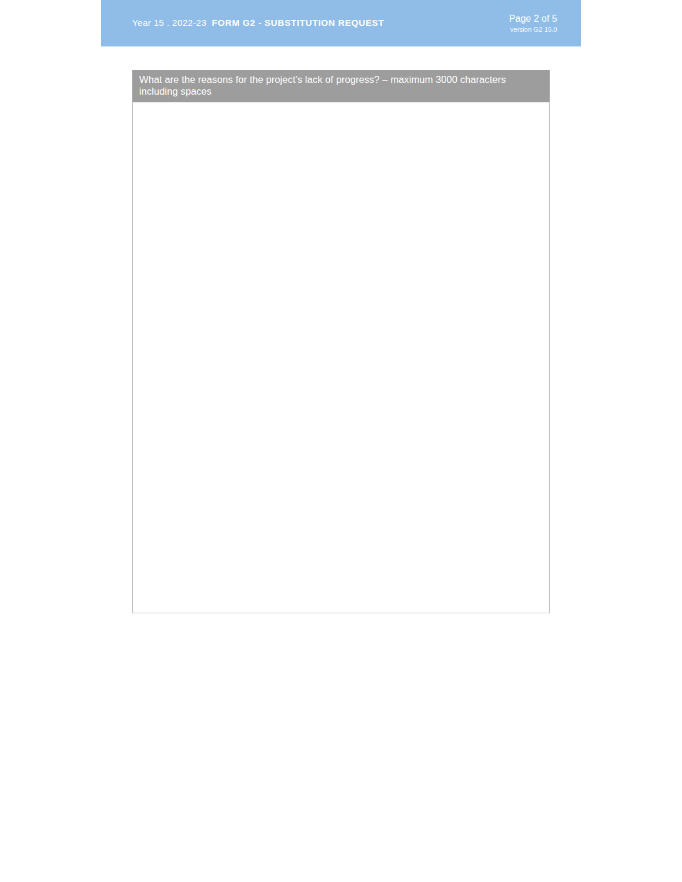Year 15 . 2022-23 FORM G2 - SUBSTITUTION REQUEST
Page 2 of 5
version G2 15.0
What are the reasons for the project’s lack of progress? – maximum 3000 characters including spaces